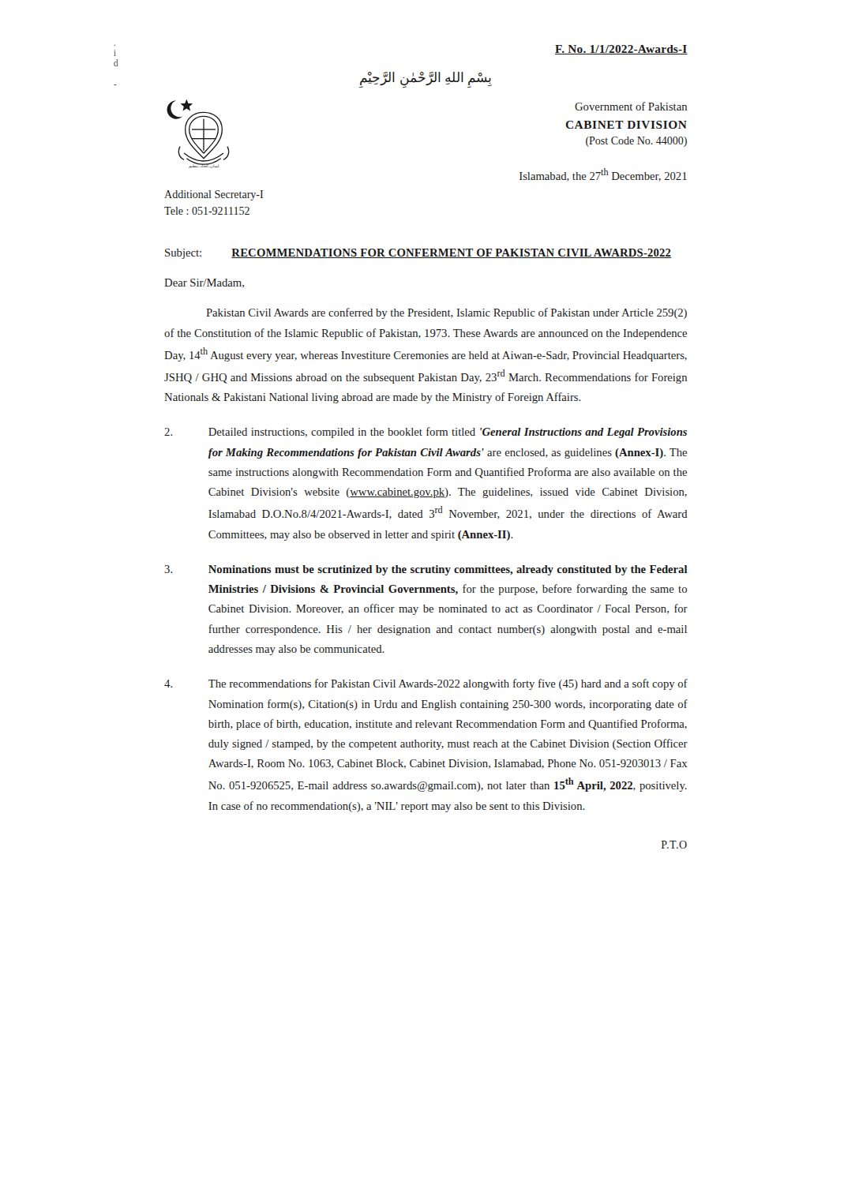. i d -
F. No. 1/1/2022-Awards-I
بِسْمِ اللهِ الرَّحْمٰنِ الرَّحِيْمِ
ایمان، اتحاد، تنظیم
Government of Pakistan
CABINET DIVISION
(Post Code No. 44000)
Islamabad, the 27th December, 2021
Additional Secretary-I
Tele : 051-9211152
Subject: RECOMMENDATIONS FOR CONFERMENT OF PAKISTAN CIVIL AWARDS-2022
Dear Sir/Madam,
Pakistan Civil Awards are conferred by the President, Islamic Republic of Pakistan under Article 259(2) of the Constitution of the Islamic Republic of Pakistan, 1973. These Awards are announced on the Independence Day, 14th August every year, whereas Investiture Ceremonies are held at Aiwan-e-Sadr, Provincial Headquarters, JSHQ / GHQ and Missions abroad on the subsequent Pakistan Day, 23rd March. Recommendations for Foreign Nationals & Pakistani National living abroad are made by the Ministry of Foreign Affairs.
2.
Detailed instructions, compiled in the booklet form titled 'General Instructions and Legal Provisions for Making Recommendations for Pakistan Civil Awards' are enclosed, as guidelines (Annex-I). The same instructions alongwith Recommendation Form and Quantified Proforma are also available on the Cabinet Division's website (www.cabinet.gov.pk). The guidelines, issued vide Cabinet Division, Islamabad D.O.No.8/4/2021-Awards-I, dated 3rd November, 2021, under the directions of Award Committees, may also be observed in letter and spirit (Annex-II).
3.
Nominations must be scrutinized by the scrutiny committees, already constituted by the Federal Ministries / Divisions & Provincial Governments, for the purpose, before forwarding the same to Cabinet Division. Moreover, an officer may be nominated to act as Coordinator / Focal Person, for further correspondence. His / her designation and contact number(s) alongwith postal and e-mail addresses may also be communicated.
4.
The recommendations for Pakistan Civil Awards-2022 alongwith forty five (45) hard and a soft copy of Nomination form(s), Citation(s) in Urdu and English containing 250-300 words, incorporating date of birth, place of birth, education, institute and relevant Recommendation Form and Quantified Proforma, duly signed / stamped, by the competent authority, must reach at the Cabinet Division (Section Officer Awards-I, Room No. 1063, Cabinet Block, Cabinet Division, Islamabad, Phone No. 051-9203013 / Fax No. 051-9206525, E-mail address so.awards@gmail.com), not later than 15th April, 2022, positively. In case of no recommendation(s), a 'NIL' report may also be sent to this Division.
P.T.O